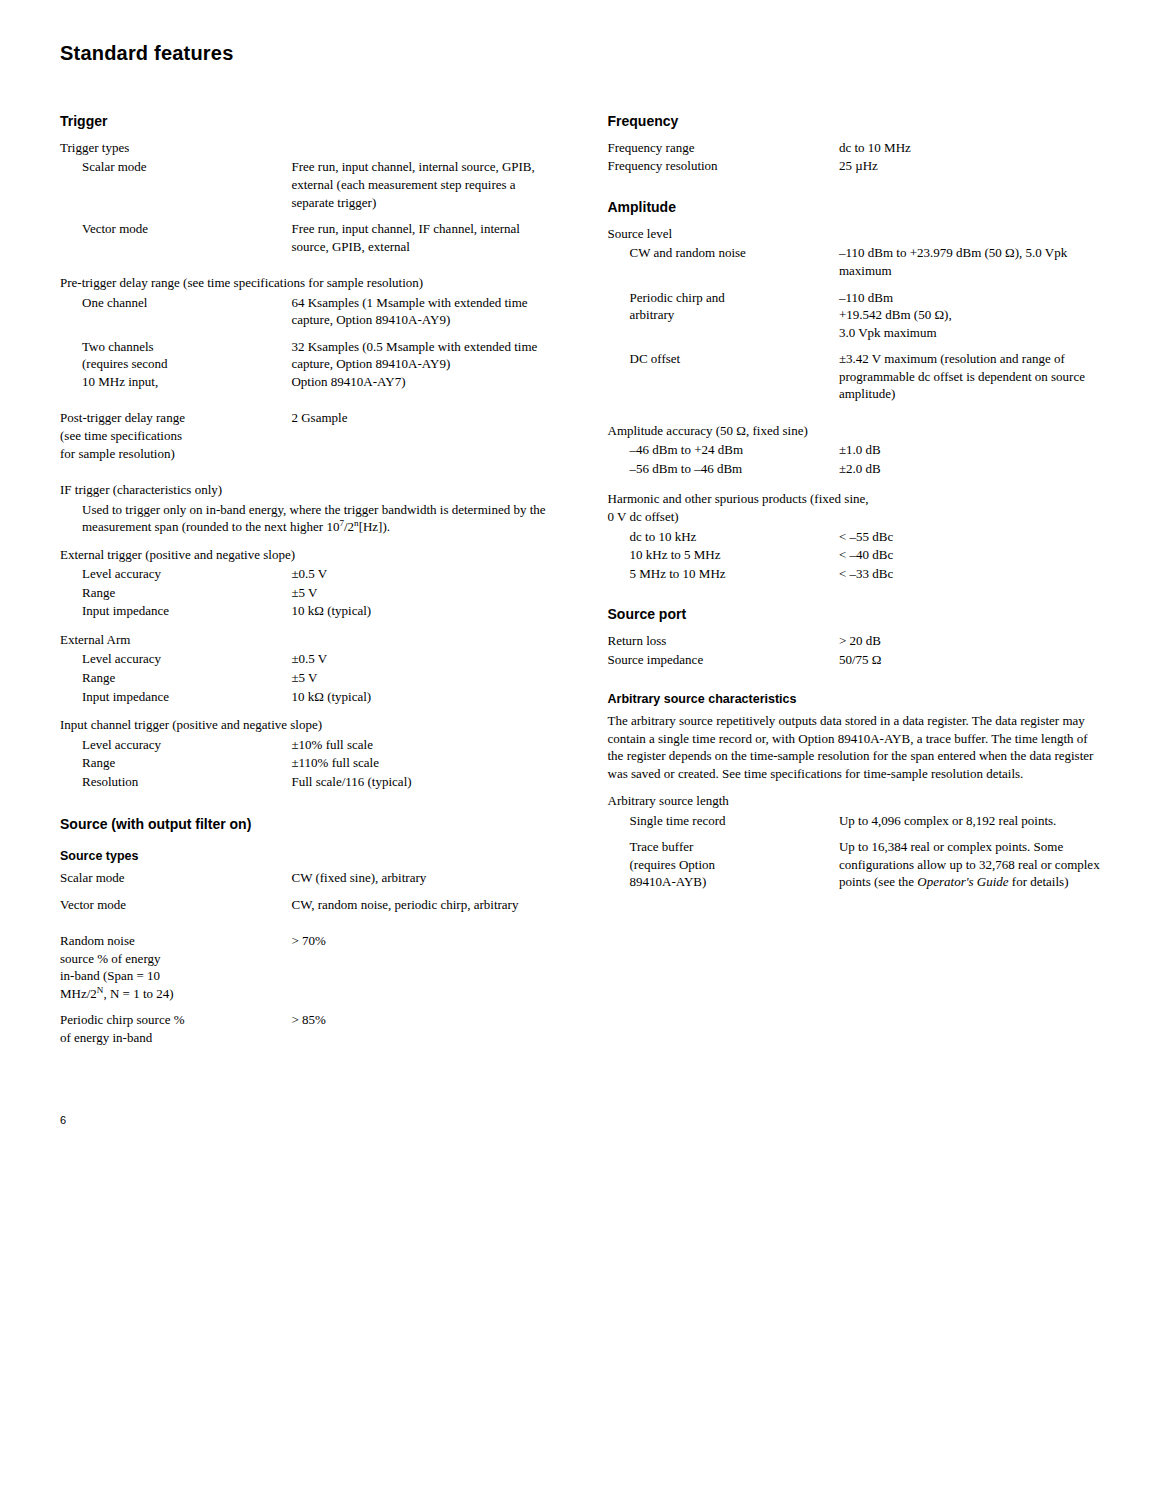Standard features
Trigger
Trigger types
| Scalar mode | Free run, input channel, internal source, GPIB, external (each measurement step requires a separate trigger) |
| Vector mode | Free run, input channel, IF channel, internal source, GPIB, external |
Pre-trigger delay range (see time specifications for sample resolution)
| One channel | 64 Ksamples (1 Msample with extended time capture, Option 89410A-AY9) |
| Two channels (requires second 10 MHz input, | 32 Ksamples (0.5 Msample with extended time capture, Option 89410A-AY9) Option 89410A-AY7) |
| Post-trigger delay range (see time specifications for sample resolution) | 2 Gsample |
IF trigger (characteristics only)
Used to trigger only on in-band energy, where the trigger bandwidth is determined by the measurement span (rounded to the next higher 107/2n[Hz]).
External trigger (positive and negative slope)
| Level accuracy | ±0.5 V |
| Range | ±5 V |
| Input impedance | 10 kΩ (typical) |
External Arm
| Level accuracy | ±0.5 V |
| Range | ±5 V |
| Input impedance | 10 kΩ (typical) |
Input channel trigger (positive and negative slope)
| Level accuracy | ±10% full scale |
| Range | ±110% full scale |
| Resolution | Full scale/116 (typical) |
Source (with output filter on)
Source types
| Scalar mode | CW (fixed sine), arbitrary |
| Vector mode | CW, random noise, periodic chirp, arbitrary |
| Random noise source % of energy in-band (Span = 10 MHz/2 N , N = 1 to 24) | > 70% |
| Periodic chirp source % of energy in-band | > 85% |
Frequency
| Frequency range | dc to 10 MHz |
| Frequency resolution | 25 µHz |
Amplitude
Source level
| CW and random noise | –110 dBm to +23.979 dBm (50 Ω), 5.0 Vpk maximum |
| Periodic chirp and arbitrary | –110 dBm +19.542 dBm (50 Ω), 3.0 Vpk maximum |
| DC offset | ±3.42 V maximum (resolution and range of programmable dc offset is dependent on source amplitude) |
Amplitude accuracy (50 Ω, fixed sine)
| –46 dBm to +24 dBm | ±1.0 dB |
| –56 dBm to –46 dBm | ±2.0 dB |
Harmonic and other spurious products (fixed sine,
0 V dc offset)
| dc to 10 kHz | < –55 dBc |
| 10 kHz to 5 MHz | < –40 dBc |
| 5 MHz to 10 MHz | < –33 dBc |
Source port
| Return loss | > 20 dB |
| Source impedance | 50/75 Ω |
Arbitrary source characteristics
The arbitrary source repetitively outputs data stored in a data register. The data register may contain a single time record or, with Option 89410A-AYB, a trace buffer. The time length of the register depends on the time-sample resolution for the span entered when the data register was saved or created. See time specifications for time-sample resolution details.
Arbitrary source length
| Single time record | Up to 4,096 complex or 8,192 real points. |
| Trace buffer (requires Option 89410A-AYB) | Up to 16,384 real or complex points. Some configurations allow up to 32,768 real or complex points (see the Operator's Guide for details) |
6